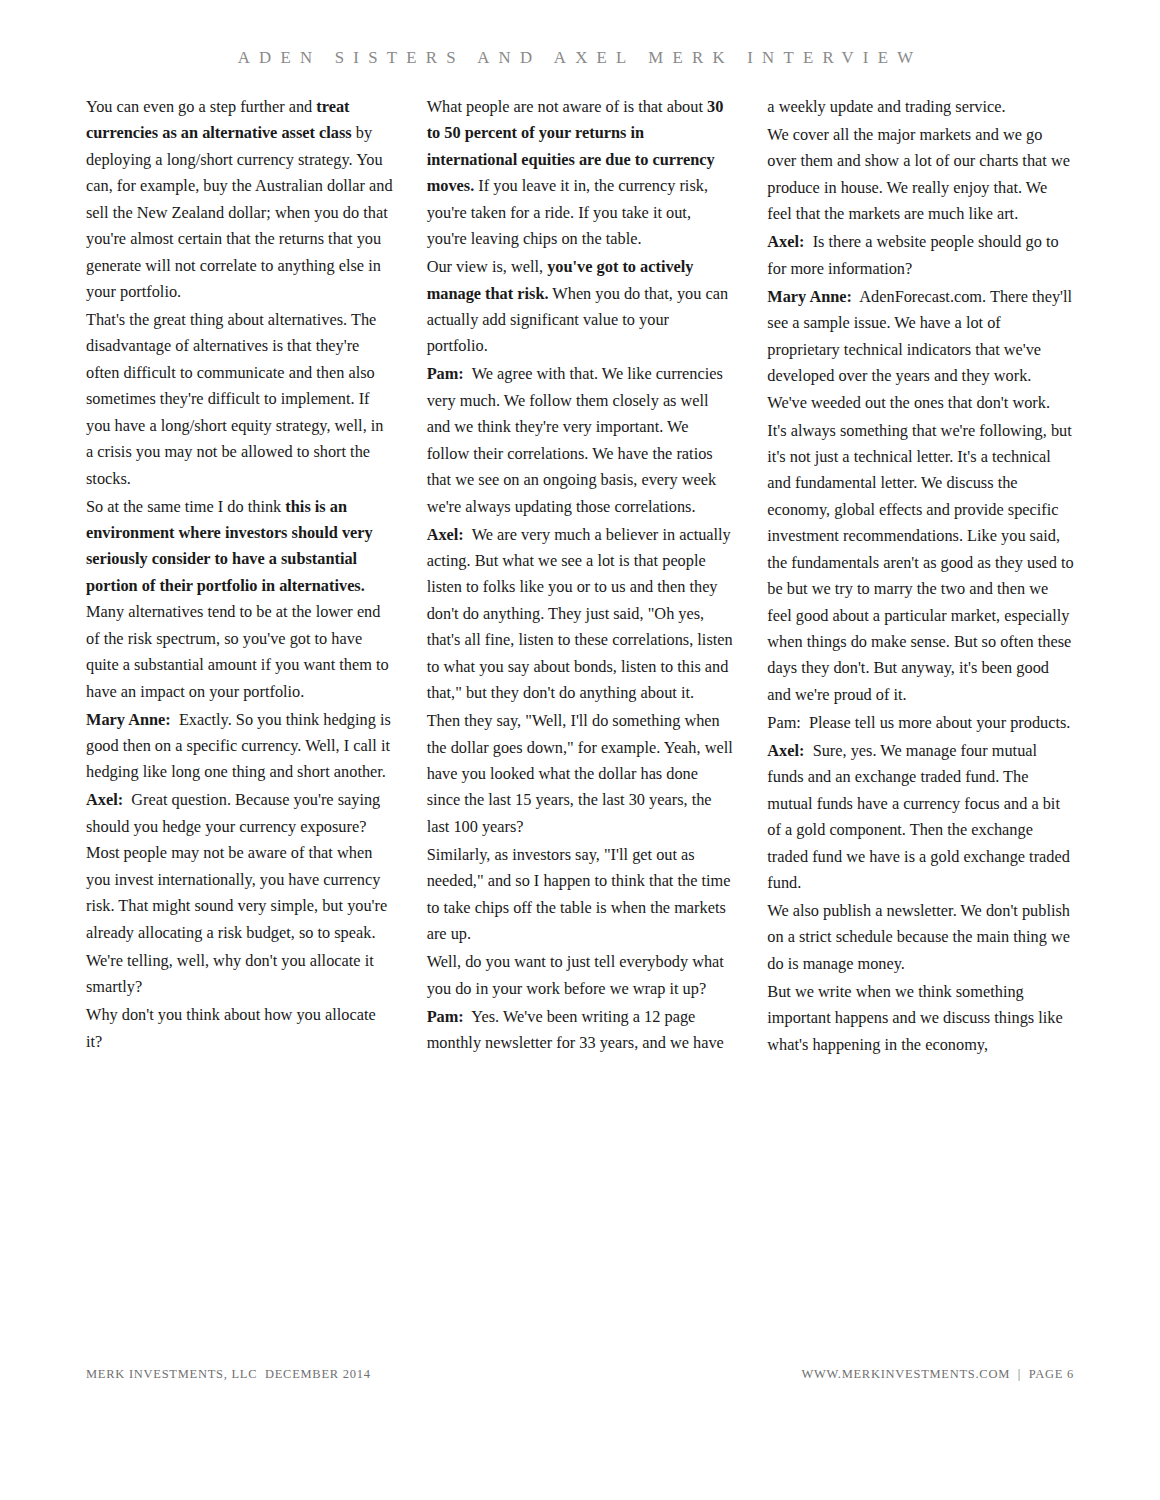Aden Sisters and Axel Merk Interview
You can even go a step further and treat currencies as an alternative asset class by deploying a long/short currency strategy. You can, for example, buy the Australian dollar and sell the New Zealand dollar; when you do that you're almost certain that the returns that you generate will not correlate to anything else in your portfolio.
That's the great thing about alternatives. The disadvantage of alternatives is that they're often difficult to communicate and then also sometimes they're difficult to implement. If you have a long/short equity strategy, well, in a crisis you may not be allowed to short the stocks.
So at the same time I do think this is an environment where investors should very seriously consider to have a substantial portion of their portfolio in alternatives. Many alternatives tend to be at the lower end of the risk spectrum, so you've got to have quite a substantial amount if you want them to have an impact on your portfolio.
Mary Anne: Exactly. So you think hedging is good then on a specific currency. Well, I call it hedging like long one thing and short another.
Axel: Great question. Because you're saying should you hedge your currency exposure? Most people may not be aware of that when you invest internationally, you have currency risk. That might sound very simple, but you're already allocating a risk budget, so to speak.
We're telling, well, why don't you allocate it smartly?
Why don't you think about how you allocate it?
What people are not aware of is that about 30 to 50 percent of your returns in international equities are due to currency moves. If you leave it in, the currency risk, you're taken for a ride. If you take it out, you're leaving chips on the table.
Our view is, well, you've got to actively manage that risk. When you do that, you can actually add significant value to your portfolio.
Pam: We agree with that. We like currencies very much. We follow them closely as well and we think they're very important. We follow their correlations. We have the ratios that we see on an ongoing basis, every week we're always updating those correlations.
Axel: We are very much a believer in actually acting. But what we see a lot is that people listen to folks like you or to us and then they don't do anything. They just said, "Oh yes, that's all fine, listen to these correlations, listen to what you say about bonds, listen to this and that," but they don't do anything about it.
Then they say, "Well, I'll do something when the dollar goes down," for example. Yeah, well have you looked what the dollar has done since the last 15 years, the last 30 years, the last 100 years?
Similarly, as investors say, "I'll get out as needed," and so I happen to think that the time to take chips off the table is when the markets are up.
Well, do you want to just tell everybody what you do in your work before we wrap it up?
Pam: Yes. We've been writing a 12 page monthly newsletter for 33 years, and we have a weekly update and trading service.
We cover all the major markets and we go over them and show a lot of our charts that we produce in house. We really enjoy that. We feel that the markets are much like art.
Axel: Is there a website people should go to for more information?
Mary Anne: AdenForecast.com. There they'll see a sample issue. We have a lot of proprietary technical indicators that we've developed over the years and they work. We've weeded out the ones that don't work.
It's always something that we're following, but it's not just a technical letter. It's a technical and fundamental letter. We discuss the economy, global effects and provide specific investment recommendations. Like you said, the fundamentals aren't as good as they used to be but we try to marry the two and then we feel good about a particular market, especially when things do make sense. But so often these days they don't. But anyway, it's been good and we're proud of it.
Pam: Please tell us more about your products.
Axel: Sure, yes. We manage four mutual funds and an exchange traded fund. The mutual funds have a currency focus and a bit of a gold component. Then the exchange traded fund we have is a gold exchange traded fund.
We also publish a newsletter. We don't publish on a strict schedule because the main thing we do is manage money.
But we write when we think something important happens and we discuss things like what's happening in the economy,
Merk Investments, LLC December 2014
www.merkinvestments.com | Page 6